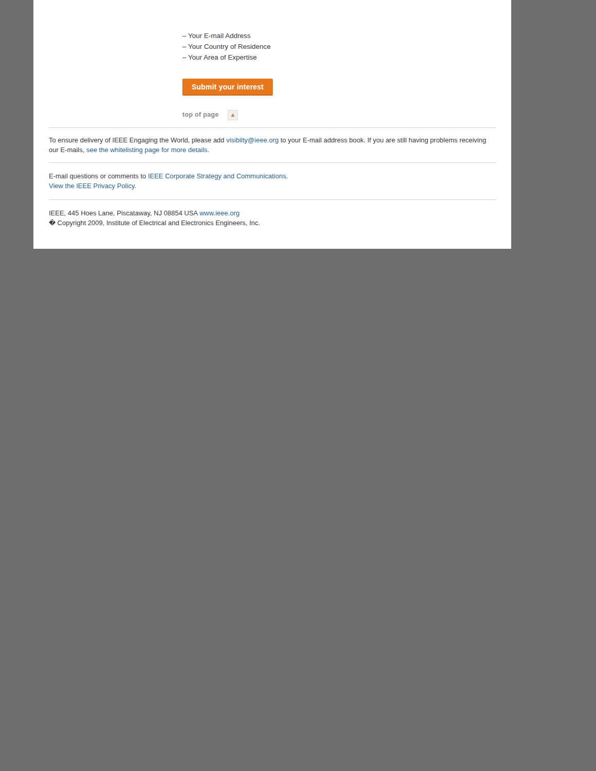– Your E-mail Address
– Your Country of Residence
– Your Area of Expertise
Submit your interest
top of page ▲
To ensure delivery of IEEE Engaging the World, please add visibilty@ieee.org to your E-mail address book. If you are still having problems receiving our E-mails, see the whitelisting page for more details.
E-mail questions or comments to IEEE Corporate Strategy and Communications.
View the IEEE Privacy Policy.
IEEE, 445 Hoes Lane, Piscataway, NJ 08854 USA www.ieee.org
� Copyright 2009, Institute of Electrical and Electronics Engineers, Inc.